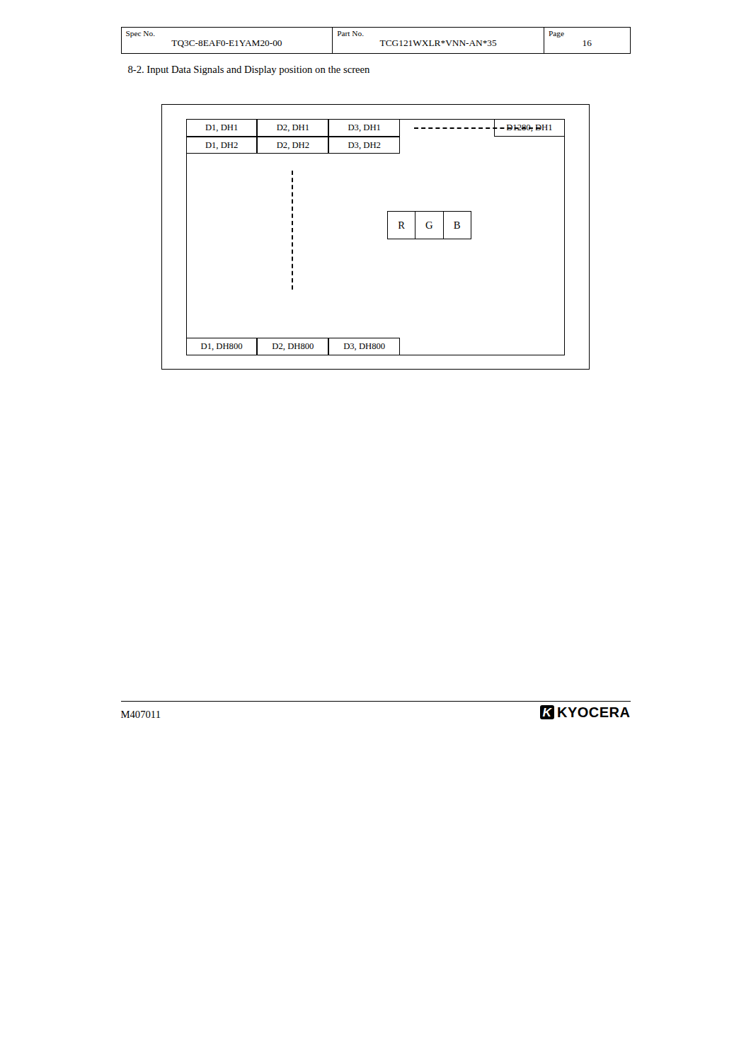| Spec No. TQ3C-8EAF0-E1YAM20-00 | Part No. TCG121WXLR*VNN-AN*35 | Page 16 |
8-2. Input Data Signals and Display position on the screen
D1, DH1
D2, DH1
D3, DH1
D1280, DH1
D1, DH2
D2, DH2
D3, DH2
R
G
B
D1, DH800
D2, DH800
D3, DH800
M407011
KKYOCERA